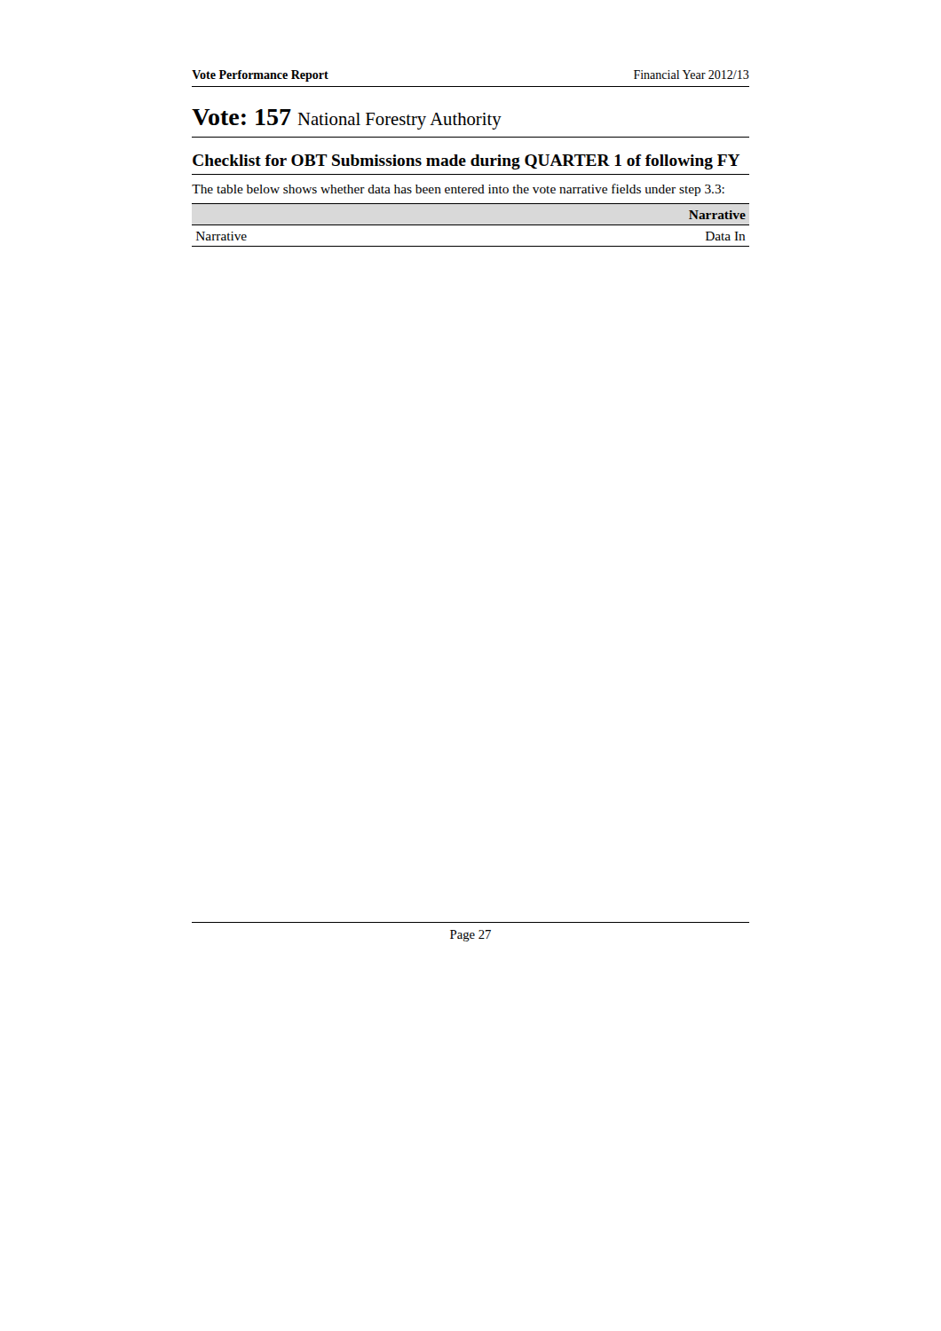Vote Performance Report
Financial Year 2012/13
Vote: 157 National Forestry Authority
Checklist for OBT Submissions made during QUARTER 1 of following FY
The table below shows whether data has been entered into the vote narrative fields under step 3.3:
| | Narrative |
| --- | --- |
| Narrative | Data In |
Page 27